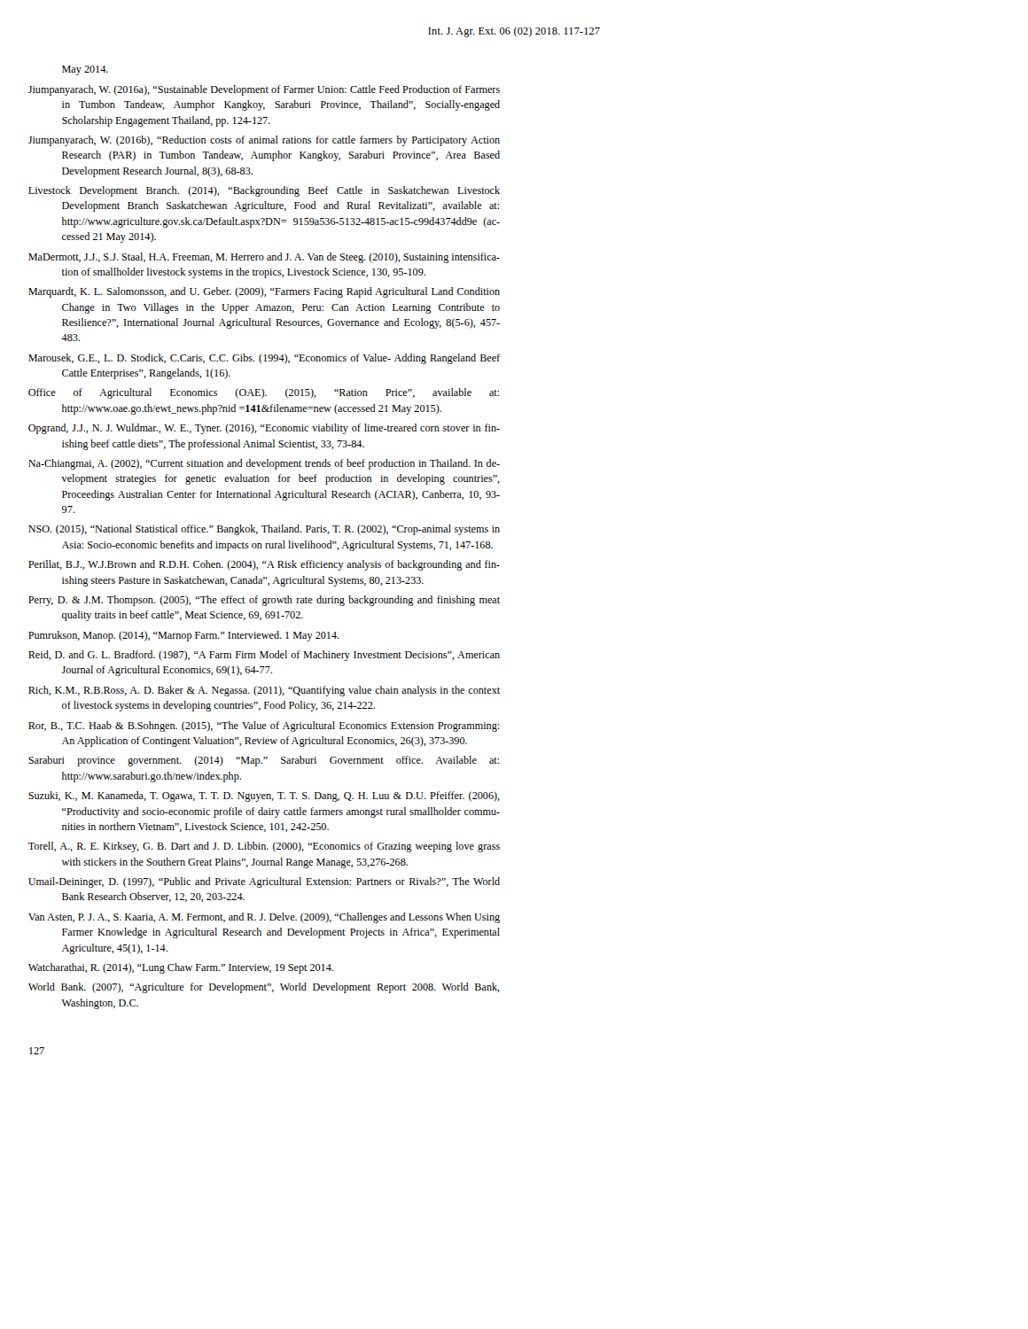Int. J. Agr. Ext. 06 (02) 2018. 117-127
May 2014.
Jiumpanyarach, W. (2016a), “Sustainable Development of Farmer Union: Cattle Feed Production of Farmers in Tumbon Tandeaw, Aumphor Kangkoy, Saraburi Province, Thailand”, Socially-engaged Scholarship Engagement Thailand, pp. 124-127.
Jiumpanyarach, W. (2016b), “Reduction costs of animal rations for cattle farmers by Participatory Action Research (PAR) in Tumbon Tandeaw, Aumphor Kangkoy, Saraburi Province”, Area Based Development Research Journal, 8(3), 68-83.
Livestock Development Branch. (2014), “Backgrounding Beef Cattle in Saskatchewan Livestock Development Branch Saskatchewan Agriculture, Food and Rural Revitalizati”, available at: http://www.agriculture.gov.sk.ca/Default.aspx?DN= 9159a536-5132-4815-ac15-c99d4374dd9e (accessed 21 May 2014).
MaDermott, J.J., S.J. Staal, H.A. Freeman, M. Herrero and J. A. Van de Steeg. (2010), Sustaining intensification of smallholder livestock systems in the tropics, Livestock Science, 130, 95-109.
Marquardt, K. L. Salomonsson, and U. Geber. (2009), “Farmers Facing Rapid Agricultural Land Condition Change in Two Villages in the Upper Amazon, Peru: Can Action Learning Contribute to Resilience?”, International Journal Agricultural Resources, Governance and Ecology, 8(5-6), 457-483.
Marousek, G.E., L. D. Stodick, C.Caris, C.C. Gibs. (1994), “Economics of Value- Adding Rangeland Beef Cattle Enterprises”, Rangelands, 1(16).
Office of Agricultural Economics (OAE). (2015), “Ration Price”, available at: http://www.oae.go.th/ewt_news.php?nid =141&filename=new (accessed 21 May 2015).
Opgrand, J.J., N. J. Wuldmar., W. E., Tyner. (2016), “Economic viability of lime-treared corn stover in finishing beef cattle diets”, The professional Animal Scientist, 33, 73-84.
Na-Chiangmai, A. (2002), “Current situation and development trends of beef production in Thailand. In development strategies for genetic evaluation for beef production in developing countries”, Proceedings Australian Center for International Agricultural Research (ACIAR), Canberra, 10, 93-97.
NSO. (2015), “National Statistical office.” Bangkok, Thailand. Paris, T. R. (2002), “Crop-animal systems in Asia: Socio-economic benefits and impacts on rural livelihood”, Agricultural Systems, 71, 147-168.
Perillat, B.J., W.J.Brown and R.D.H. Cohen. (2004), “A Risk efficiency analysis of backgrounding and finishing steers Pasture in Saskatchewan, Canada”, Agricultural Systems, 80, 213-233.
Perry, D. & J.M. Thompson. (2005), “The effect of growth rate during backgrounding and finishing meat quality traits in beef cattle”, Meat Science, 69, 691-702.
Pumrukson, Manop. (2014), “Marnop Farm.” Interviewed. 1 May 2014.
Reid, D. and G. L. Bradford. (1987), “A Farm Firm Model of Machinery Investment Decisions”, American Journal of Agricultural Economics, 69(1), 64-77.
Rich, K.M., R.B.Ross, A. D. Baker & A. Negassa. (2011), “Quantifying value chain analysis in the context of livestock systems in developing countries”, Food Policy, 36, 214-222.
Ror, B., T.C. Haab & B.Sohngen. (2015), “The Value of Agricultural Economics Extension Programming: An Application of Contingent Valuation”, Review of Agricultural Economics, 26(3), 373-390.
Saraburi province government. (2014) “Map.” Saraburi Government office. Available at: http://www.saraburi.go.th/new/index.php.
Suzuki, K., M. Kanameda, T. Ogawa, T. T. D. Nguyen, T. T. S. Dang, Q. H. Luu & D.U. Pfeiffer. (2006), “Productivity and socio-economic profile of dairy cattle farmers amongst rural smallholder communities in northern Vietnam”, Livestock Science, 101, 242-250.
Torell, A., R. E. Kirksey, G. B. Dart and J. D. Libbin. (2000), “Economics of Grazing weeping love grass with stickers in the Southern Great Plains”, Journal Range Manage, 53,276-268.
Umail-Deininger, D. (1997), “Public and Private Agricultural Extension: Partners or Rivals?”, The World Bank Research Observer, 12, 20, 203-224.
Van Asten, P. J. A., S. Kaaria, A. M. Fermont, and R. J. Delve. (2009), “Challenges and Lessons When Using Farmer Knowledge in Agricultural Research and Development Projects in Africa”, Experimental Agriculture, 45(1), 1-14.
Watcharathai, R. (2014), “Lung Chaw Farm.” Interview, 19 Sept 2014.
World Bank. (2007), “Agriculture for Development”, World Development Report 2008. World Bank, Washington, D.C.
127